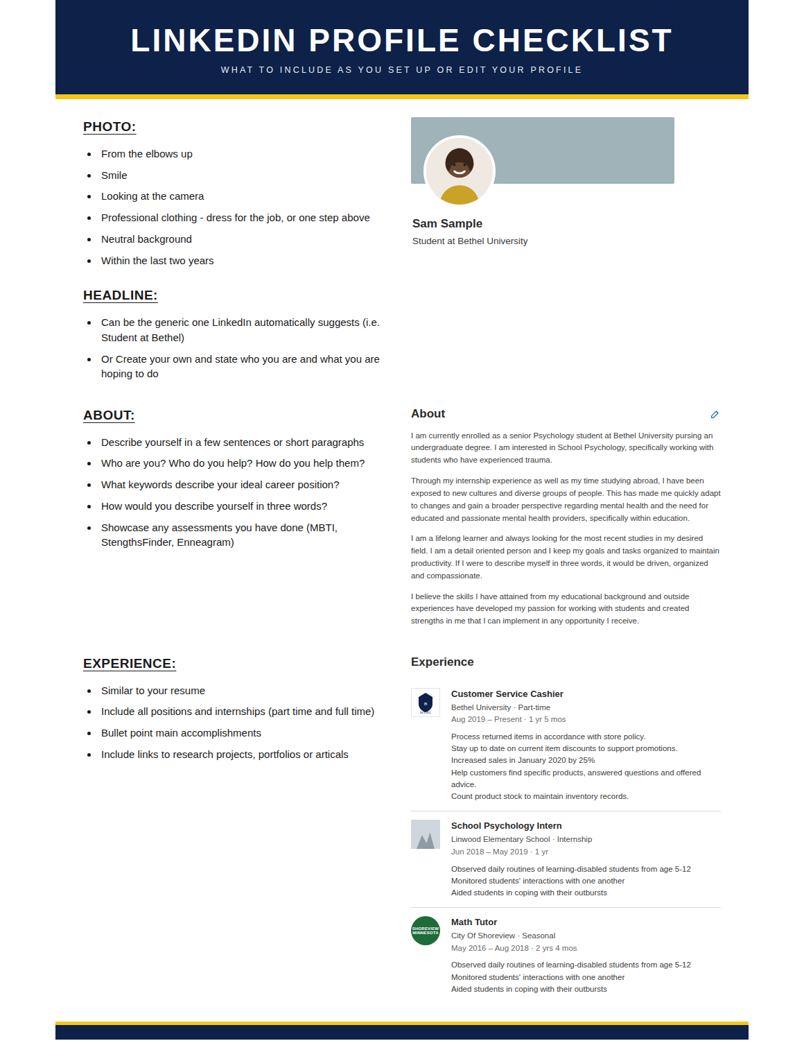LinkedIn Profile Checklist
What to include as you set up or edit your profile
PHOTO:
From the elbows up
Smile
Looking at the camera
Professional clothing - dress for the job, or one step above
Neutral background
Within the last two years
HEADLINE:
Can be the generic one LinkedIn automatically suggests (i.e. Student at Bethel)
Or Create your own and state who you are and what you are hoping to do
Sam Sample
Student at Bethel University
ABOUT:
Describe yourself in a few sentences or short paragraphs
Who are you? Who do you help? How do you help them?
What keywords describe your ideal career position?
How would you describe yourself in three words?
Showcase any assessments you have done (MBTI, StengthsFinder, Enneagram)
About
I am currently enrolled as a senior Psychology student at Bethel University pursing an undergraduate degree. I am interested in School Psychology, specifically working with students who have experienced trauma.
Through my internship experience as well as my time studying abroad, I have been exposed to new cultures and diverse groups of people. This has made me quickly adapt to changes and gain a broader perspective regarding mental health and the need for educated and passionate mental health providers, specifically within education.
I am a lifelong learner and always looking for the most recent studies in my desired field. I am a detail oriented person and I keep my goals and tasks organized to maintain productivity. If I were to describe myself in three words, it would be driven, organized and compassionate.
I believe the skills I have attained from my educational background and outside experiences have developed my passion for working with students and created strengths in me that I can implement in any opportunity I receive.
EXPERIENCE:
Similar to your resume
Include all positions and internships (part time and full time)
Bullet point main accomplishments
Include links to research projects, portfolios or articals
Experience
B BETHEL
Customer Service Cashier
Bethel University · Part-time
Aug 2019 – Present · 1 yr 5 mos
Process returned items in accordance with store policy.
Stay up to date on current item discounts to support promotions.
Increased sales in January 2020 by 25%
Help customers find specific products, answered questions and offered advice.
Count product stock to maintain inventory records.
School Psychology Intern
Linwood Elementary School · Internship
Jun 2018 – May 2019 · 1 yr
Observed daily routines of learning-disabled students from age 5-12
Monitored students' interactions with one another
Aided students in coping with their outbursts
SHOREVIEW
MINNESOTA
Math Tutor
City Of Shoreview · Seasonal
May 2016 – Aug 2018 · 2 yrs 4 mos
Observed daily routines of learning-disabled students from age 5-12
Monitored students' interactions with one another
Aided students in coping with their outbursts